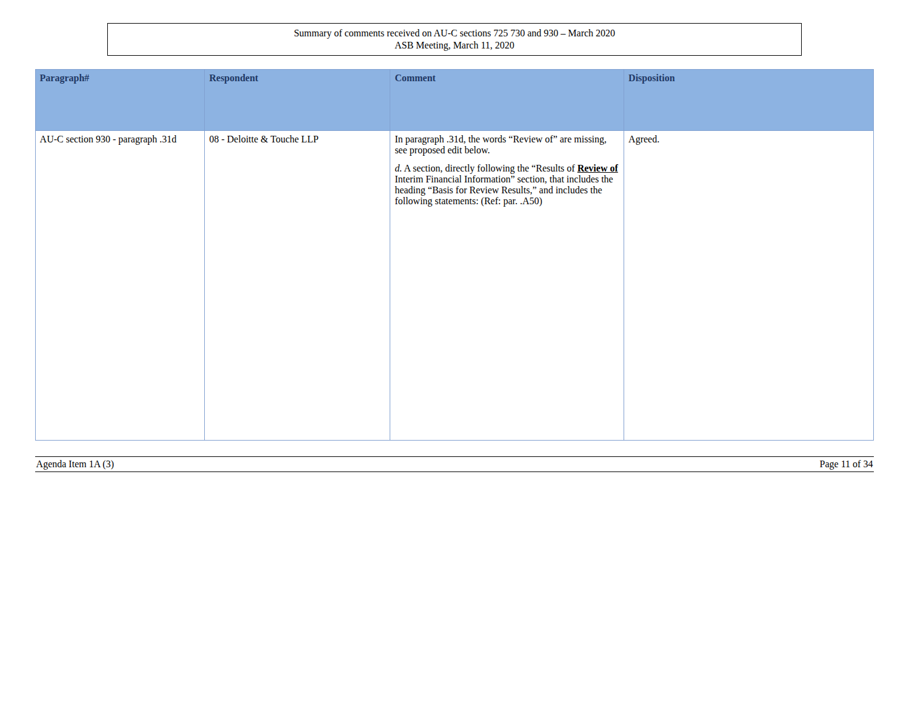Summary of comments received on AU-C sections 725 730 and 930 – March 2020
ASB Meeting, March 11, 2020
| Paragraph# | Respondent | Comment | Disposition |
| --- | --- | --- | --- |
| AU-C section 930 - paragraph .31d | 08 - Deloitte & Touche LLP | In paragraph .31d, the words “Review of” are missing, see proposed edit below. d. A section, directly following the “Results of Review of Interim Financial Information” section, that includes the heading “Basis for Review Results,” and includes the following statements: (Ref: par. .A50) | Agreed. |
Agenda Item 1A (3) Page 11 of 34